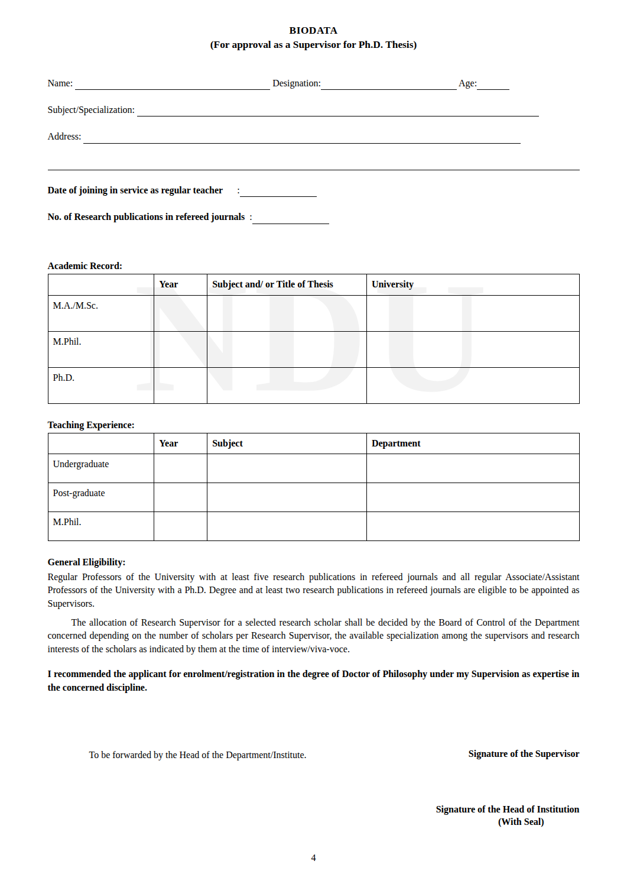NDU
BIODATA
(For approval as a Supervisor for Ph.D. Thesis)
Name: Designation: Age:
Subject/Specialization:
Address:
Date of joining in service as regular teacher :
No. of Research publications in refereed journals :
Academic Record:
| | Year | Subject and/ or Title of Thesis | University |
| --- | --- | --- | --- |
| M.A./M.Sc. | | | |
| M.Phil. | | | |
| Ph.D. | | | |
Teaching Experience:
| | Year | Subject | Department |
| --- | --- | --- | --- |
| Undergraduate | | | |
| Post-graduate | | | |
| M.Phil. | | | |
General Eligibility:
Regular Professors of the University with at least five research publications in refereed journals and all regular Associate/Assistant Professors of the University with a Ph.D. Degree and at least two research publications in refereed journals are eligible to be appointed as Supervisors.
The allocation of Research Supervisor for a selected research scholar shall be decided by the Board of Control of the Department concerned depending on the number of scholars per Research Supervisor, the available specialization among the supervisors and research interests of the scholars as indicated by them at the time of interview/viva-voce.
I recommended the applicant for enrolment/registration in the degree of Doctor of Philosophy under my Supervision as expertise in the concerned discipline.
Signature of the Supervisor
To be forwarded by the Head of the Department/Institute.
Signature of the Head of Institution (With Seal)
4